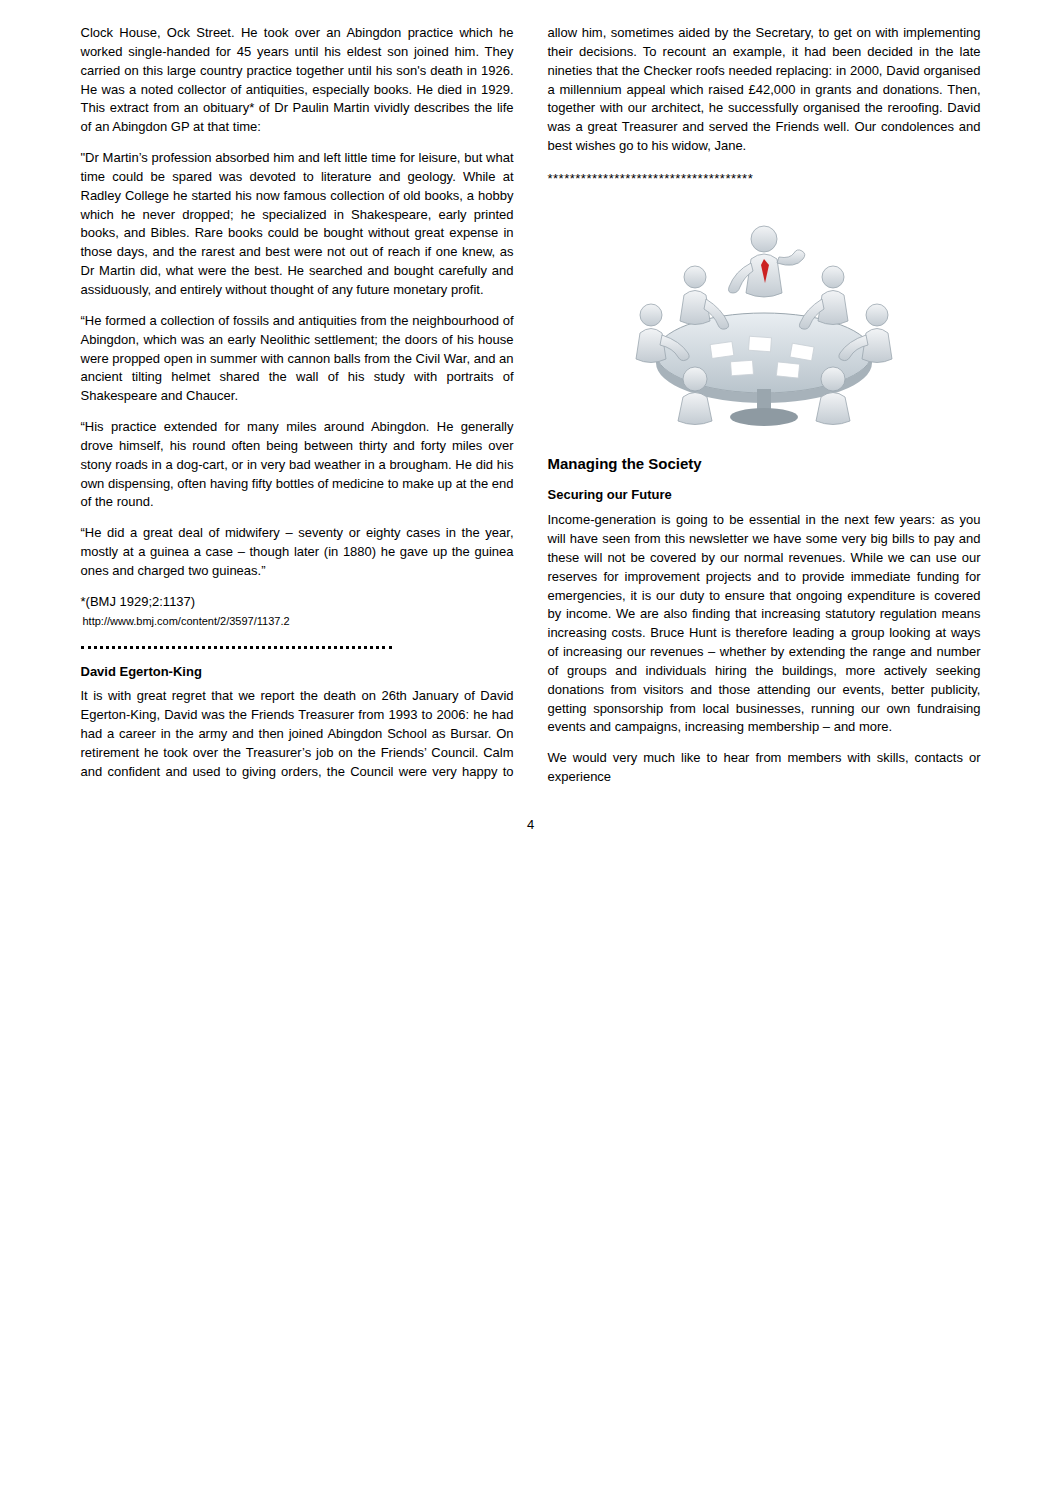Clock House, Ock Street. He took over an Abingdon practice which he worked single-handed for 45 years until his eldest son joined him. They carried on this large country practice together until his son's death in 1926. He was a noted collector of antiquities, especially books. He died in 1929. This extract from an obituary* of Dr Paulin Martin vividly describes the life of an Abingdon GP at that time:
"Dr Martin’s profession absorbed him and left little time for leisure, but what time could be spared was devoted to literature and geology. While at Radley College he started his now famous collection of old books, a hobby which he never dropped; he specialized in Shakespeare, early printed books, and Bibles. Rare books could be bought without great expense in those days, and the rarest and best were not out of reach if one knew, as Dr Martin did, what were the best. He searched and bought carefully and assiduously, and entirely without thought of any future monetary profit.
“He formed a collection of fossils and antiquities from the neighbourhood of Abingdon, which was an early Neolithic settlement; the doors of his house were propped open in summer with cannon balls from the Civil War, and an ancient tilting helmet shared the wall of his study with portraits of Shakespeare and Chaucer.
“His practice extended for many miles around Abingdon. He generally drove himself, his round often being between thirty and forty miles over stony roads in a dog-cart, or in very bad weather in a brougham. He did his own dispensing, often having fifty bottles of medicine to make up at the end of the round.
“He did a great deal of midwifery – seventy or eighty cases in the year, mostly at a guinea a case – though later (in 1880) he gave up the guinea ones and charged two guineas.”
*(BMJ 1929;2:1137)
http://www.bmj.com/content/2/3597/1137.2
David Egerton-King
It is with great regret that we report the death on 26th January of David Egerton-King, David was the Friends Treasurer from 1993 to 2006: he had had a career in the army and then joined Abingdon School as Bursar. On retirement he took over the Treasurer’s job on the Friends’ Council. Calm and confident and used to giving orders, the Council were very happy to allow him, sometimes aided by the Secretary, to get on with implementing their decisions. To recount an example, it had been decided in the late nineties that the Checker roofs needed replacing: in 2000, David organised a millennium appeal which raised £42,000 in grants and donations. Then, together with our architect, he successfully organised the reroofing. David was a great Treasurer and served the Friends well. Our condolences and best wishes go to his widow, Jane.
*************************************
Managing the Society
Securing our Future
Income-generation is going to be essential in the next few years: as you will have seen from this newsletter we have some very big bills to pay and these will not be covered by our normal revenues. While we can use our reserves for improvement projects and to provide immediate funding for emergencies, it is our duty to ensure that ongoing expenditure is covered by income. We are also finding that increasing statutory regulation means increasing costs. Bruce Hunt is therefore leading a group looking at ways of increasing our revenues – whether by extending the range and number of groups and individuals hiring the buildings, more actively seeking donations from visitors and those attending our events, better publicity, getting sponsorship from local businesses, running our own fundraising events and campaigns, increasing membership – and more.
We would very much like to hear from members with skills, contacts or experience
4